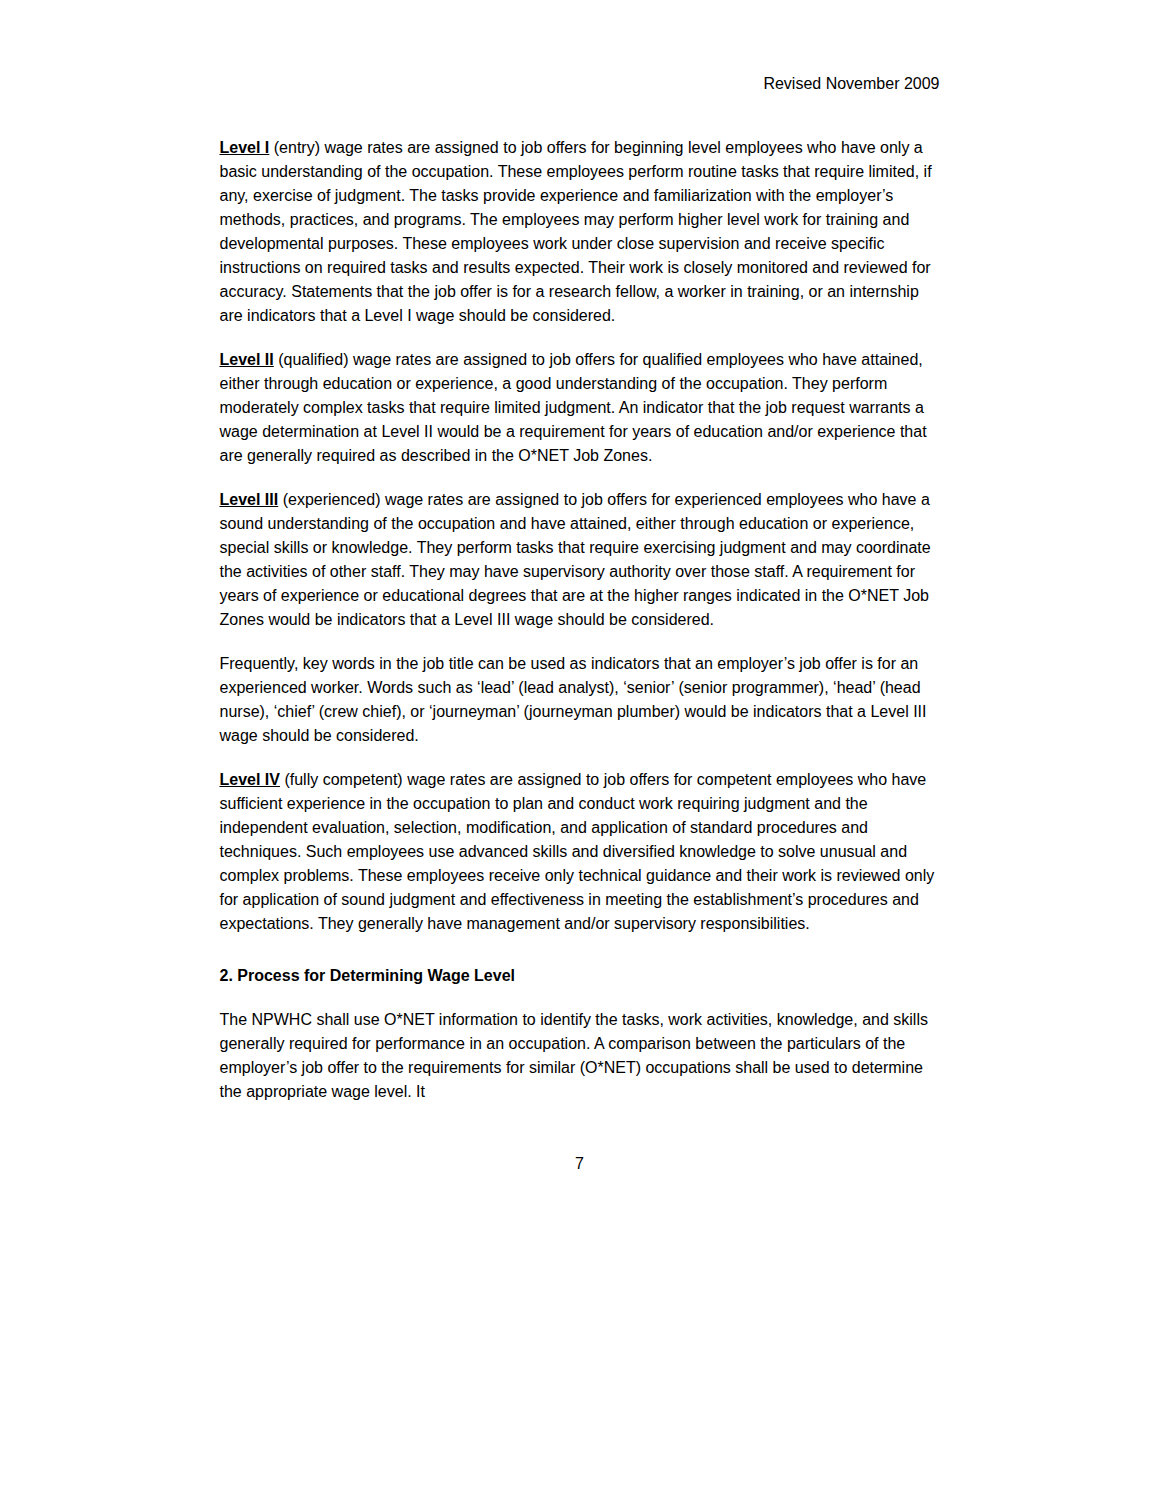Revised November 2009
Level I (entry) wage rates are assigned to job offers for beginning level employees who have only a basic understanding of the occupation. These employees perform routine tasks that require limited, if any, exercise of judgment. The tasks provide experience and familiarization with the employer’s methods, practices, and programs. The employees may perform higher level work for training and developmental purposes. These employees work under close supervision and receive specific instructions on required tasks and results expected. Their work is closely monitored and reviewed for accuracy. Statements that the job offer is for a research fellow, a worker in training, or an internship are indicators that a Level I wage should be considered.
Level II (qualified) wage rates are assigned to job offers for qualified employees who have attained, either through education or experience, a good understanding of the occupation. They perform moderately complex tasks that require limited judgment. An indicator that the job request warrants a wage determination at Level II would be a requirement for years of education and/or experience that are generally required as described in the O*NET Job Zones.
Level III (experienced) wage rates are assigned to job offers for experienced employees who have a sound understanding of the occupation and have attained, either through education or experience, special skills or knowledge. They perform tasks that require exercising judgment and may coordinate the activities of other staff. They may have supervisory authority over those staff. A requirement for years of experience or educational degrees that are at the higher ranges indicated in the O*NET Job Zones would be indicators that a Level III wage should be considered.
Frequently, key words in the job title can be used as indicators that an employer’s job offer is for an experienced worker. Words such as ‘lead’ (lead analyst), ‘senior’ (senior programmer), ‘head’ (head nurse), ‘chief’ (crew chief), or ‘journeyman’ (journeyman plumber) would be indicators that a Level III wage should be considered.
Level IV (fully competent) wage rates are assigned to job offers for competent employees who have sufficient experience in the occupation to plan and conduct work requiring judgment and the independent evaluation, selection, modification, and application of standard procedures and techniques. Such employees use advanced skills and diversified knowledge to solve unusual and complex problems. These employees receive only technical guidance and their work is reviewed only for application of sound judgment and effectiveness in meeting the establishment’s procedures and expectations. They generally have management and/or supervisory responsibilities.
2. Process for Determining Wage Level
The NPWHC shall use O*NET information to identify the tasks, work activities, knowledge, and skills generally required for performance in an occupation. A comparison between the particulars of the employer’s job offer to the requirements for similar (O*NET) occupations shall be used to determine the appropriate wage level. It
7